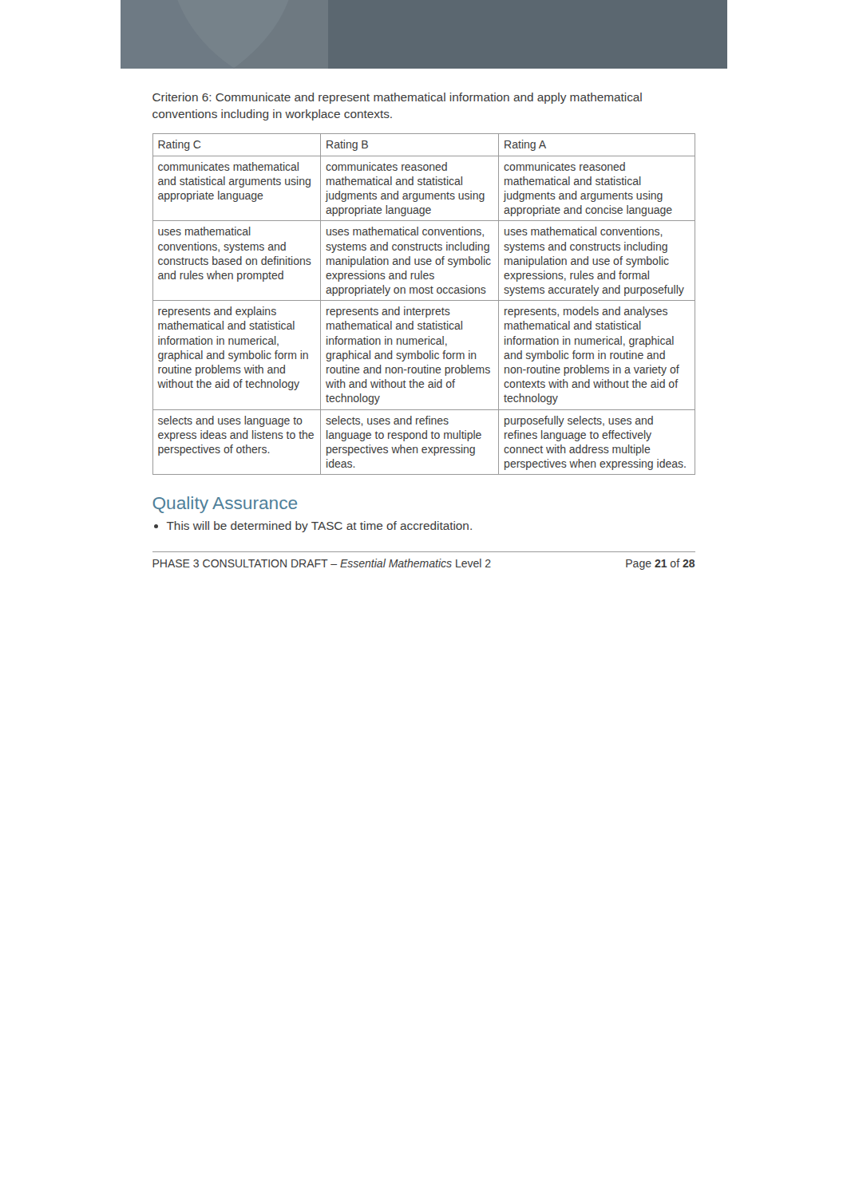Criterion 6: Communicate and represent mathematical information and apply mathematical conventions including in workplace contexts.
| Rating C | Rating B | Rating A |
| --- | --- | --- |
| communicates mathematical and statistical arguments using appropriate language | communicates reasoned mathematical and statistical judgments and arguments using appropriate language | communicates reasoned mathematical and statistical judgments and arguments using appropriate and concise language |
| uses mathematical conventions, systems and constructs based on definitions and rules when prompted | uses mathematical conventions, systems and constructs including manipulation and use of symbolic expressions and rules appropriately on most occasions | uses mathematical conventions, systems and constructs including manipulation and use of symbolic expressions, rules and formal systems accurately and purposefully |
| represents and explains mathematical and statistical information in numerical, graphical and symbolic form in routine problems with and without the aid of technology | represents and interprets mathematical and statistical information in numerical, graphical and symbolic form in routine and non-routine problems with and without the aid of technology | represents, models and analyses mathematical and statistical information in numerical, graphical and symbolic form in routine and non-routine problems in a variety of contexts with and without the aid of technology |
| selects and uses language to express ideas and listens to the perspectives of others. | selects, uses and refines language to respond to multiple perspectives when expressing ideas. | purposefully selects, uses and refines language to effectively connect with address multiple perspectives when expressing ideas. |
Quality Assurance
This will be determined by TASC at time of accreditation.
PHASE 3 CONSULTATION DRAFT – Essential Mathematics Level 2
Page 21 of 28